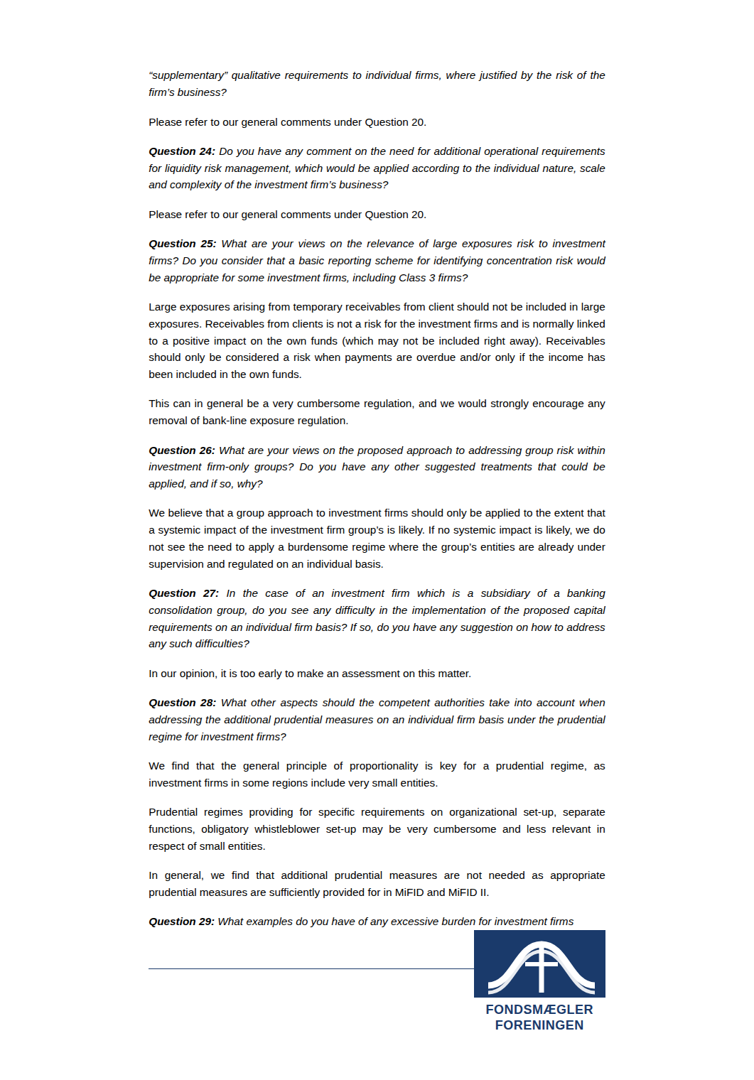“supplementary” qualitative requirements to individual firms, where justified by the risk of the firm’s business?
Please refer to our general comments under Question 20.
Question 24: Do you have any comment on the need for additional operational requirements for liquidity risk management, which would be applied according to the individual nature, scale and complexity of the investment firm’s business?
Please refer to our general comments under Question 20.
Question 25: What are your views on the relevance of large exposures risk to investment firms? Do you consider that a basic reporting scheme for identifying concentration risk would be appropriate for some investment firms, including Class 3 firms?
Large exposures arising from temporary receivables from client should not be included in large exposures. Receivables from clients is not a risk for the investment firms and is normally linked to a positive impact on the own funds (which may not be included right away). Receivables should only be considered a risk when payments are overdue and/or only if the income has been included in the own funds.
This can in general be a very cumbersome regulation, and we would strongly encourage any removal of bank-line exposure regulation.
Question 26: What are your views on the proposed approach to addressing group risk within investment firm-only groups? Do you have any other suggested treatments that could be applied, and if so, why?
We believe that a group approach to investment firms should only be applied to the extent that a systemic impact of the investment firm group’s is likely. If no systemic impact is likely, we do not see the need to apply a burdensome regime where the group’s entities are already under supervision and regulated on an individual basis.
Question 27: In the case of an investment firm which is a subsidiary of a banking consolidation group, do you see any difficulty in the implementation of the proposed capital requirements on an individual firm basis? If so, do you have any suggestion on how to address any such difficulties?
In our opinion, it is too early to make an assessment on this matter.
Question 28: What other aspects should the competent authorities take into account when addressing the additional prudential measures on an individual firm basis under the prudential regime for investment firms?
We find that the general principle of proportionality is key for a prudential regime, as investment firms in some regions include very small entities.
Prudential regimes providing for specific requirements on organizational set-up, separate functions, obligatory whistleblower set-up may be very cumbersome and less relevant in respect of small entities.
In general, we find that additional prudential measures are not needed as appropriate prudential measures are sufficiently provided for in MiFID and MiFID II.
Question 29: What examples do you have of any excessive burden for investment firms
FONDSMÆGLER
FORENINGEN